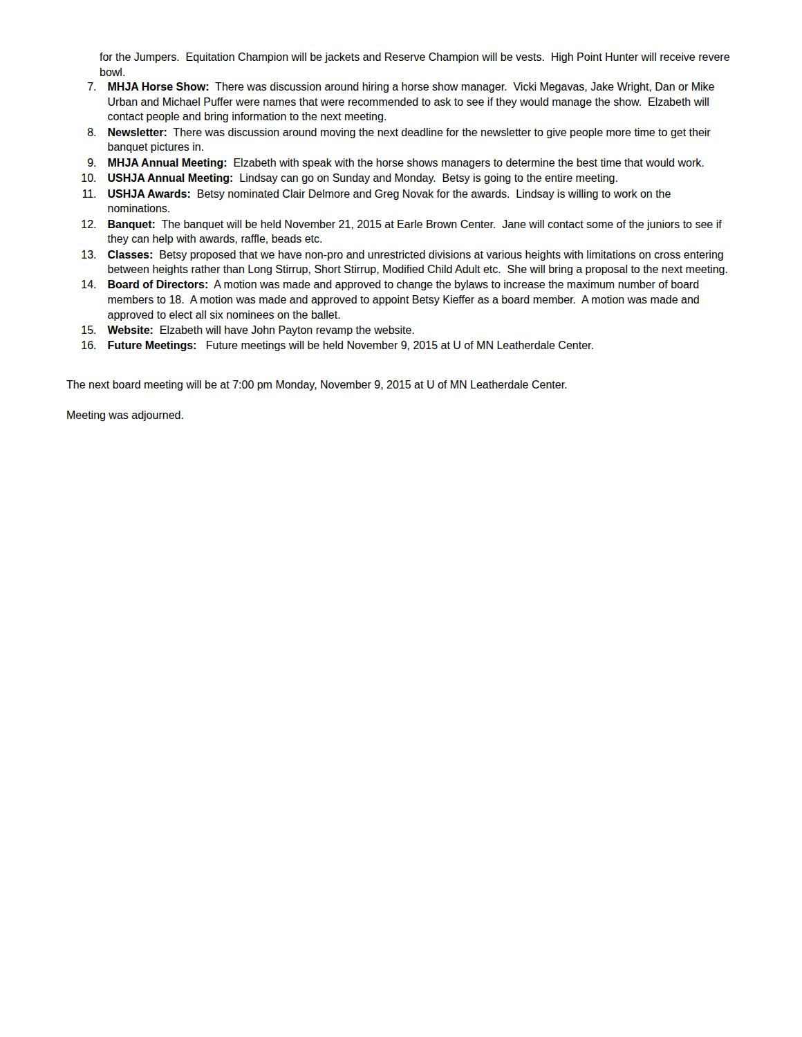for the Jumpers. Equitation Champion will be jackets and Reserve Champion will be vests. High Point Hunter will receive revere bowl.
MHJA Horse Show: There was discussion around hiring a horse show manager. Vicki Megavas, Jake Wright, Dan or Mike Urban and Michael Puffer were names that were recommended to ask to see if they would manage the show. Elzabeth will contact people and bring information to the next meeting.
Newsletter: There was discussion around moving the next deadline for the newsletter to give people more time to get their banquet pictures in.
MHJA Annual Meeting: Elzabeth with speak with the horse shows managers to determine the best time that would work.
USHJA Annual Meeting: Lindsay can go on Sunday and Monday. Betsy is going to the entire meeting.
USHJA Awards: Betsy nominated Clair Delmore and Greg Novak for the awards. Lindsay is willing to work on the nominations.
Banquet: The banquet will be held November 21, 2015 at Earle Brown Center. Jane will contact some of the juniors to see if they can help with awards, raffle, beads etc.
Classes: Betsy proposed that we have non-pro and unrestricted divisions at various heights with limitations on cross entering between heights rather than Long Stirrup, Short Stirrup, Modified Child Adult etc. She will bring a proposal to the next meeting.
Board of Directors: A motion was made and approved to change the bylaws to increase the maximum number of board members to 18. A motion was made and approved to appoint Betsy Kieffer as a board member. A motion was made and approved to elect all six nominees on the ballet.
Website: Elzabeth will have John Payton revamp the website.
Future Meetings: Future meetings will be held November 9, 2015 at U of MN Leatherdale Center.
The next board meeting will be at 7:00 pm Monday, November 9, 2015 at U of MN Leatherdale Center.
Meeting was adjourned.